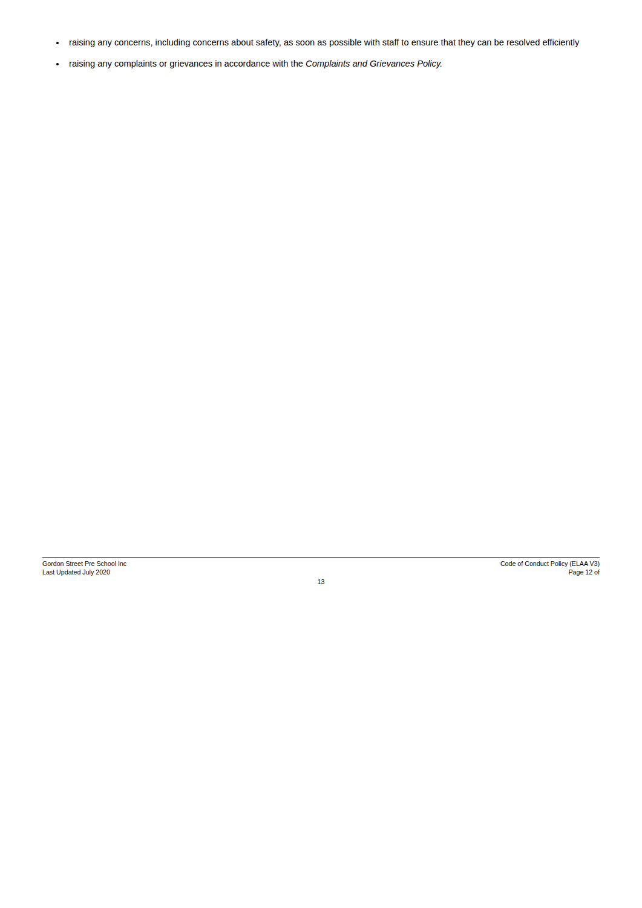raising any concerns, including concerns about safety, as soon as possible with staff to ensure that they can be resolved efficiently
raising any complaints or grievances in accordance with the Complaints and Grievances Policy.
Gordon Street Pre School Inc
Last Updated July 2020
Code of Conduct Policy (ELAA V3)
Page 12 of
13